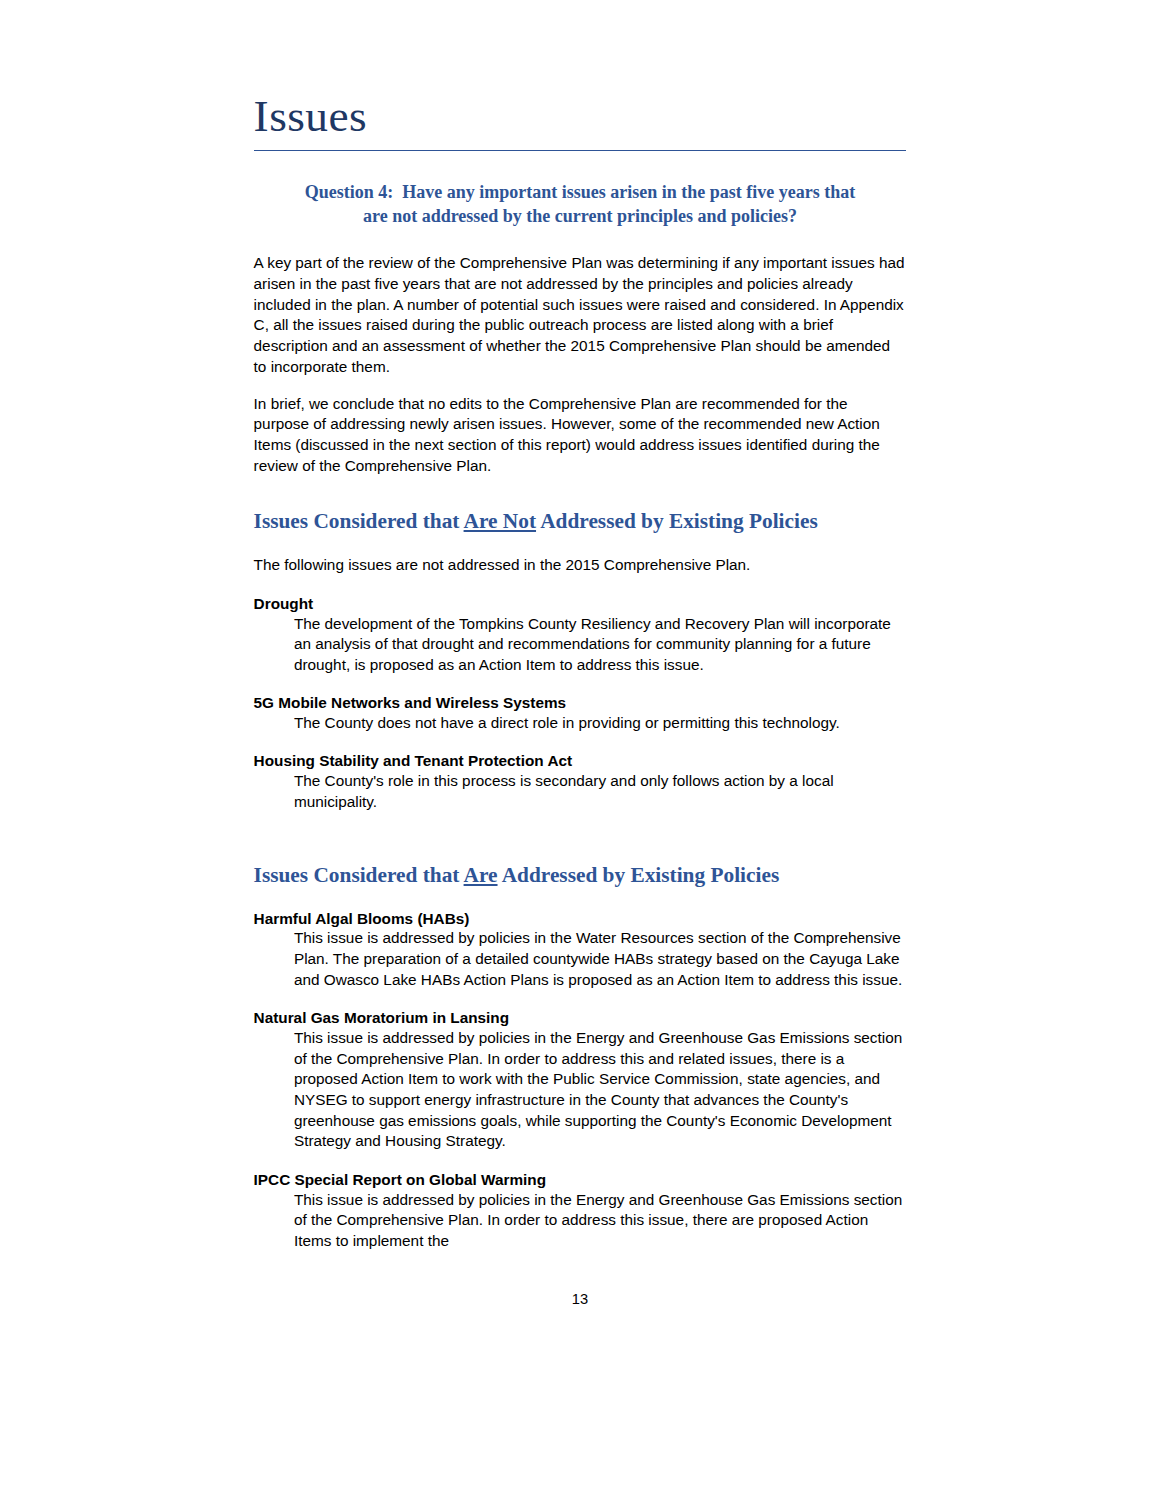Issues
Question 4: Have any important issues arisen in the past five years that are not addressed by the current principles and policies?
A key part of the review of the Comprehensive Plan was determining if any important issues had arisen in the past five years that are not addressed by the principles and policies already included in the plan. A number of potential such issues were raised and considered. In Appendix C, all the issues raised during the public outreach process are listed along with a brief description and an assessment of whether the 2015 Comprehensive Plan should be amended to incorporate them.
In brief, we conclude that no edits to the Comprehensive Plan are recommended for the purpose of addressing newly arisen issues. However, some of the recommended new Action Items (discussed in the next section of this report) would address issues identified during the review of the Comprehensive Plan.
Issues Considered that Are Not Addressed by Existing Policies
The following issues are not addressed in the 2015 Comprehensive Plan.
Drought
The development of the Tompkins County Resiliency and Recovery Plan will incorporate an analysis of that drought and recommendations for community planning for a future drought, is proposed as an Action Item to address this issue.
5G Mobile Networks and Wireless Systems
The County does not have a direct role in providing or permitting this technology.
Housing Stability and Tenant Protection Act
The County's role in this process is secondary and only follows action by a local municipality.
Issues Considered that Are Addressed by Existing Policies
Harmful Algal Blooms (HABs)
This issue is addressed by policies in the Water Resources section of the Comprehensive Plan. The preparation of a detailed countywide HABs strategy based on the Cayuga Lake and Owasco Lake HABs Action Plans is proposed as an Action Item to address this issue.
Natural Gas Moratorium in Lansing
This issue is addressed by policies in the Energy and Greenhouse Gas Emissions section of the Comprehensive Plan. In order to address this and related issues, there is a proposed Action Item to work with the Public Service Commission, state agencies, and NYSEG to support energy infrastructure in the County that advances the County's greenhouse gas emissions goals, while supporting the County's Economic Development Strategy and Housing Strategy.
IPCC Special Report on Global Warming
This issue is addressed by policies in the Energy and Greenhouse Gas Emissions section of the Comprehensive Plan. In order to address this issue, there are proposed Action Items to implement the
13